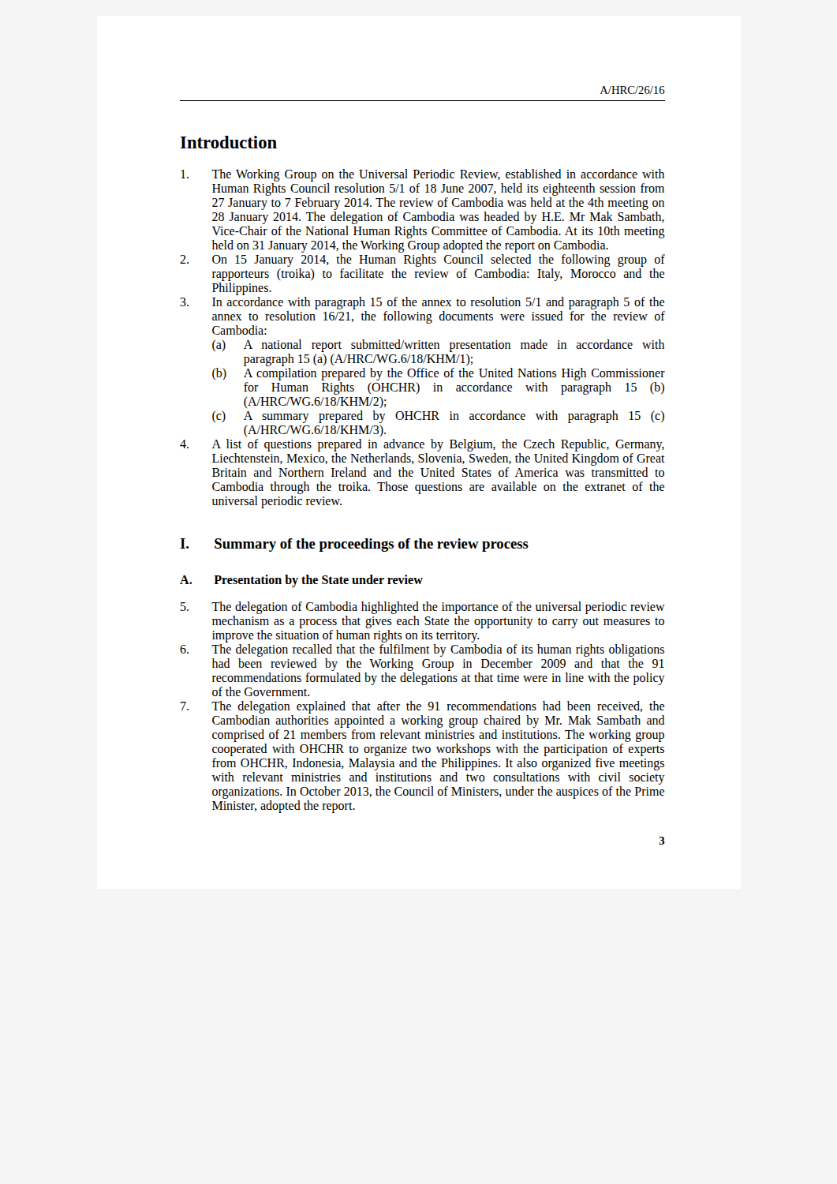A/HRC/26/16
Introduction
1.
The Working Group on the Universal Periodic Review, established in accordance with Human Rights Council resolution 5/1 of 18 June 2007, held its eighteenth session from 27 January to 7 February 2014. The review of Cambodia was held at the 4th meeting on 28 January 2014. The delegation of Cambodia was headed by H.E. Mr Mak Sambath, Vice-Chair of the National Human Rights Committee of Cambodia. At its 10th meeting held on 31 January 2014, the Working Group adopted the report on Cambodia.
2.
On 15 January 2014, the Human Rights Council selected the following group of rapporteurs (troika) to facilitate the review of Cambodia: Italy, Morocco and the Philippines.
3.
In accordance with paragraph 15 of the annex to resolution 5/1 and paragraph 5 of the annex to resolution 16/21, the following documents were issued for the review of Cambodia:
(a)
A national report submitted/written presentation made in accordance with paragraph 15 (a) (A/HRC/WG.6/18/KHM/1);
(b)
A compilation prepared by the Office of the United Nations High Commissioner for Human Rights (OHCHR) in accordance with paragraph 15 (b) (A/HRC/WG.6/18/KHM/2);
(c)
A summary prepared by OHCHR in accordance with paragraph 15 (c) (A/HRC/WG.6/18/KHM/3).
4.
A list of questions prepared in advance by Belgium, the Czech Republic, Germany, Liechtenstein, Mexico, the Netherlands, Slovenia, Sweden, the United Kingdom of Great Britain and Northern Ireland and the United States of America was transmitted to Cambodia through the troika. Those questions are available on the extranet of the universal periodic review.
I. Summary of the proceedings of the review process
A. Presentation by the State under review
5.
The delegation of Cambodia highlighted the importance of the universal periodic review mechanism as a process that gives each State the opportunity to carry out measures to improve the situation of human rights on its territory.
6.
The delegation recalled that the fulfilment by Cambodia of its human rights obligations had been reviewed by the Working Group in December 2009 and that the 91 recommendations formulated by the delegations at that time were in line with the policy of the Government.
7.
The delegation explained that after the 91 recommendations had been received, the Cambodian authorities appointed a working group chaired by Mr. Mak Sambath and comprised of 21 members from relevant ministries and institutions. The working group cooperated with OHCHR to organize two workshops with the participation of experts from OHCHR, Indonesia, Malaysia and the Philippines. It also organized five meetings with relevant ministries and institutions and two consultations with civil society organizations. In October 2013, the Council of Ministers, under the auspices of the Prime Minister, adopted the report.
3